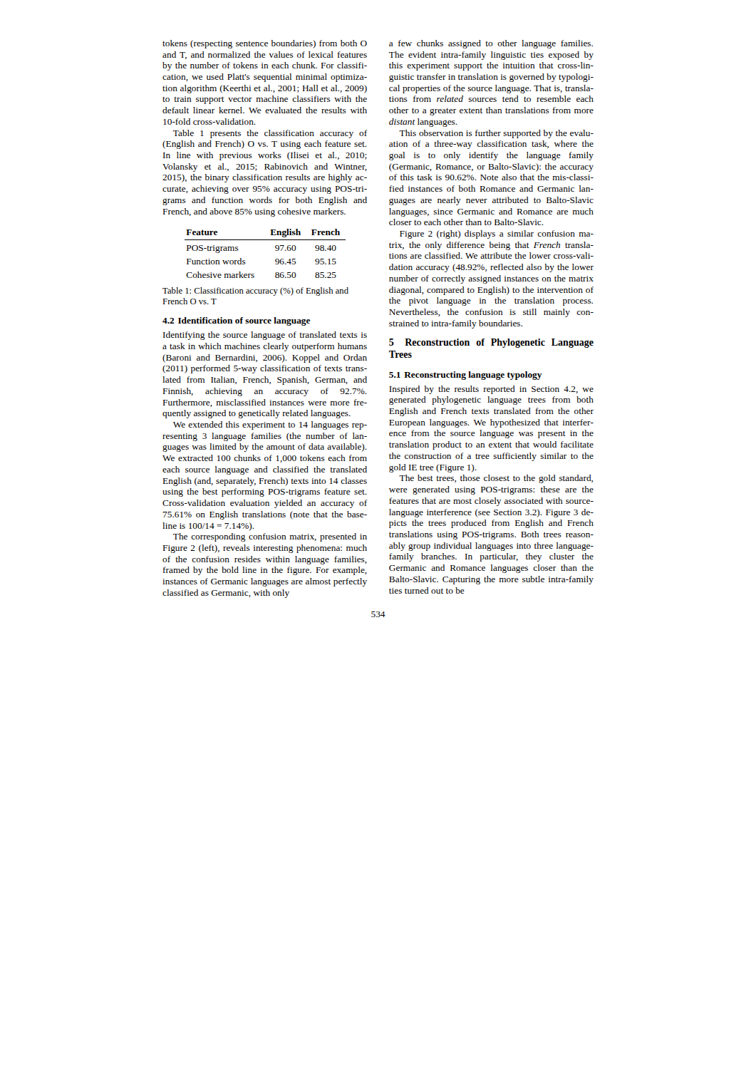tokens (respecting sentence boundaries) from both O and T, and normalized the values of lexical features by the number of tokens in each chunk. For classification, we used Platt's sequential minimal optimization algorithm (Keerthi et al., 2001; Hall et al., 2009) to train support vector machine classifiers with the default linear kernel. We evaluated the results with 10-fold cross-validation.
Table 1 presents the classification accuracy of (English and French) O vs. T using each feature set. In line with previous works (Ilisei et al., 2010; Volansky et al., 2015; Rabinovich and Wintner, 2015), the binary classification results are highly accurate, achieving over 95% accuracy using POS-trigrams and function words for both English and French, and above 85% using cohesive markers.
| Feature | English | French |
| --- | --- | --- |
| POS-trigrams | 97.60 | 98.40 |
| Function words | 96.45 | 95.15 |
| Cohesive markers | 86.50 | 85.25 |
Table 1: Classification accuracy (%) of English and French O vs. T
4.2 Identification of source language
Identifying the source language of translated texts is a task in which machines clearly outperform humans (Baroni and Bernardini, 2006). Koppel and Ordan (2011) performed 5-way classification of texts translated from Italian, French, Spanish, German, and Finnish, achieving an accuracy of 92.7%. Furthermore, misclassified instances were more frequently assigned to genetically related languages.
We extended this experiment to 14 languages representing 3 language families (the number of languages was limited by the amount of data available). We extracted 100 chunks of 1,000 tokens each from each source language and classified the translated English (and, separately, French) texts into 14 classes using the best performing POS-trigrams feature set. Cross-validation evaluation yielded an accuracy of 75.61% on English translations (note that the baseline is 100/14 = 7.14%).
The corresponding confusion matrix, presented in Figure 2 (left), reveals interesting phenomena: much of the confusion resides within language families, framed by the bold line in the figure. For example, instances of Germanic languages are almost perfectly classified as Germanic, with only
a few chunks assigned to other language families. The evident intra-family linguistic ties exposed by this experiment support the intuition that cross-linguistic transfer in translation is governed by typological properties of the source language. That is, translations from related sources tend to resemble each other to a greater extent than translations from more distant languages.
This observation is further supported by the evaluation of a three-way classification task, where the goal is to only identify the language family (Germanic, Romance, or Balto-Slavic): the accuracy of this task is 90.62%. Note also that the mis-classified instances of both Romance and Germanic languages are nearly never attributed to Balto-Slavic languages, since Germanic and Romance are much closer to each other than to Balto-Slavic.
Figure 2 (right) displays a similar confusion matrix, the only difference being that French translations are classified. We attribute the lower cross-validation accuracy (48.92%, reflected also by the lower number of correctly assigned instances on the matrix diagonal, compared to English) to the intervention of the pivot language in the translation process. Nevertheless, the confusion is still mainly constrained to intra-family boundaries.
5 Reconstruction of Phylogenetic Language Trees
5.1 Reconstructing language typology
Inspired by the results reported in Section 4.2, we generated phylogenetic language trees from both English and French texts translated from the other European languages. We hypothesized that interference from the source language was present in the translation product to an extent that would facilitate the construction of a tree sufficiently similar to the gold IE tree (Figure 1).
The best trees, those closest to the gold standard, were generated using POS-trigrams: these are the features that are most closely associated with source-language interference (see Section 3.2). Figure 3 depicts the trees produced from English and French translations using POS-trigrams. Both trees reasonably group individual languages into three language-family branches. In particular, they cluster the Germanic and Romance languages closer than the Balto-Slavic. Capturing the more subtle intra-family ties turned out to be
534